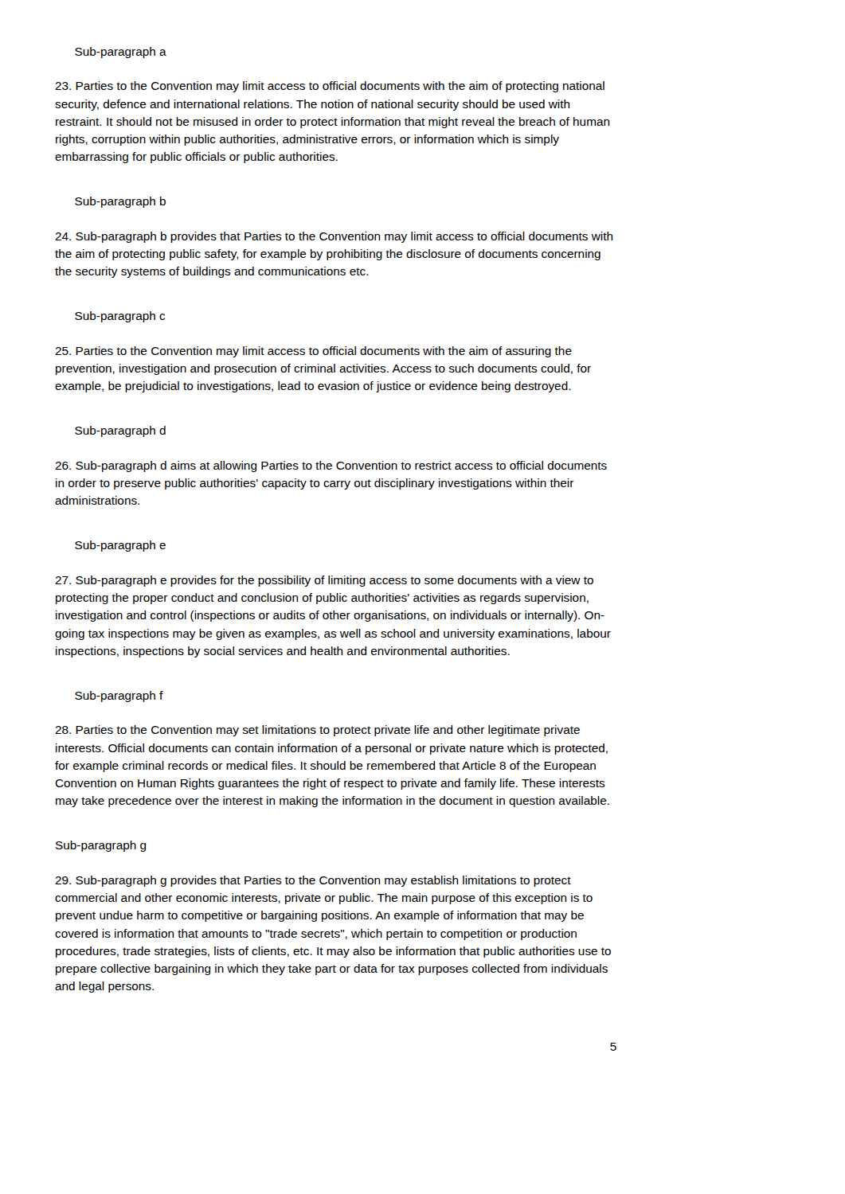Sub-paragraph a
23. Parties to the Convention may limit access to official documents with the aim of protecting national security, defence and international relations. The notion of national security should be used with restraint. It should not be misused in order to protect information that might reveal the breach of human rights, corruption within public authorities, administrative errors, or information which is simply embarrassing for public officials or public authorities.
Sub-paragraph b
24. Sub-paragraph b provides that Parties to the Convention may limit access to official documents with the aim of protecting public safety, for example by prohibiting the disclosure of documents concerning the security systems of buildings and communications etc.
Sub-paragraph c
25. Parties to the Convention may limit access to official documents with the aim of assuring the prevention, investigation and prosecution of criminal activities. Access to such documents could, for example, be prejudicial to investigations, lead to evasion of justice or evidence being destroyed.
Sub-paragraph d
26. Sub-paragraph d aims at allowing Parties to the Convention to restrict access to official documents in order to preserve public authorities' capacity to carry out disciplinary investigations within their administrations.
Sub-paragraph e
27. Sub-paragraph e provides for the possibility of limiting access to some documents with a view to protecting the proper conduct and conclusion of public authorities' activities as regards supervision, investigation and control (inspections or audits of other organisations, on individuals or internally). On-going tax inspections may be given as examples, as well as school and university examinations, labour inspections, inspections by social services and health and environmental authorities.
Sub-paragraph f
28. Parties to the Convention may set limitations to protect private life and other legitimate private interests. Official documents can contain information of a personal or private nature which is protected, for example criminal records or medical files. It should be remembered that Article 8 of the European Convention on Human Rights guarantees the right of respect to private and family life. These interests may take precedence over the interest in making the information in the document in question available.
Sub-paragraph g
29. Sub-paragraph g provides that Parties to the Convention may establish limitations to protect commercial and other economic interests, private or public. The main purpose of this exception is to prevent undue harm to competitive or bargaining positions. An example of information that may be covered is information that amounts to "trade secrets", which pertain to competition or production procedures, trade strategies, lists of clients, etc. It may also be information that public authorities use to prepare collective bargaining in which they take part or data for tax purposes collected from individuals and legal persons.
5